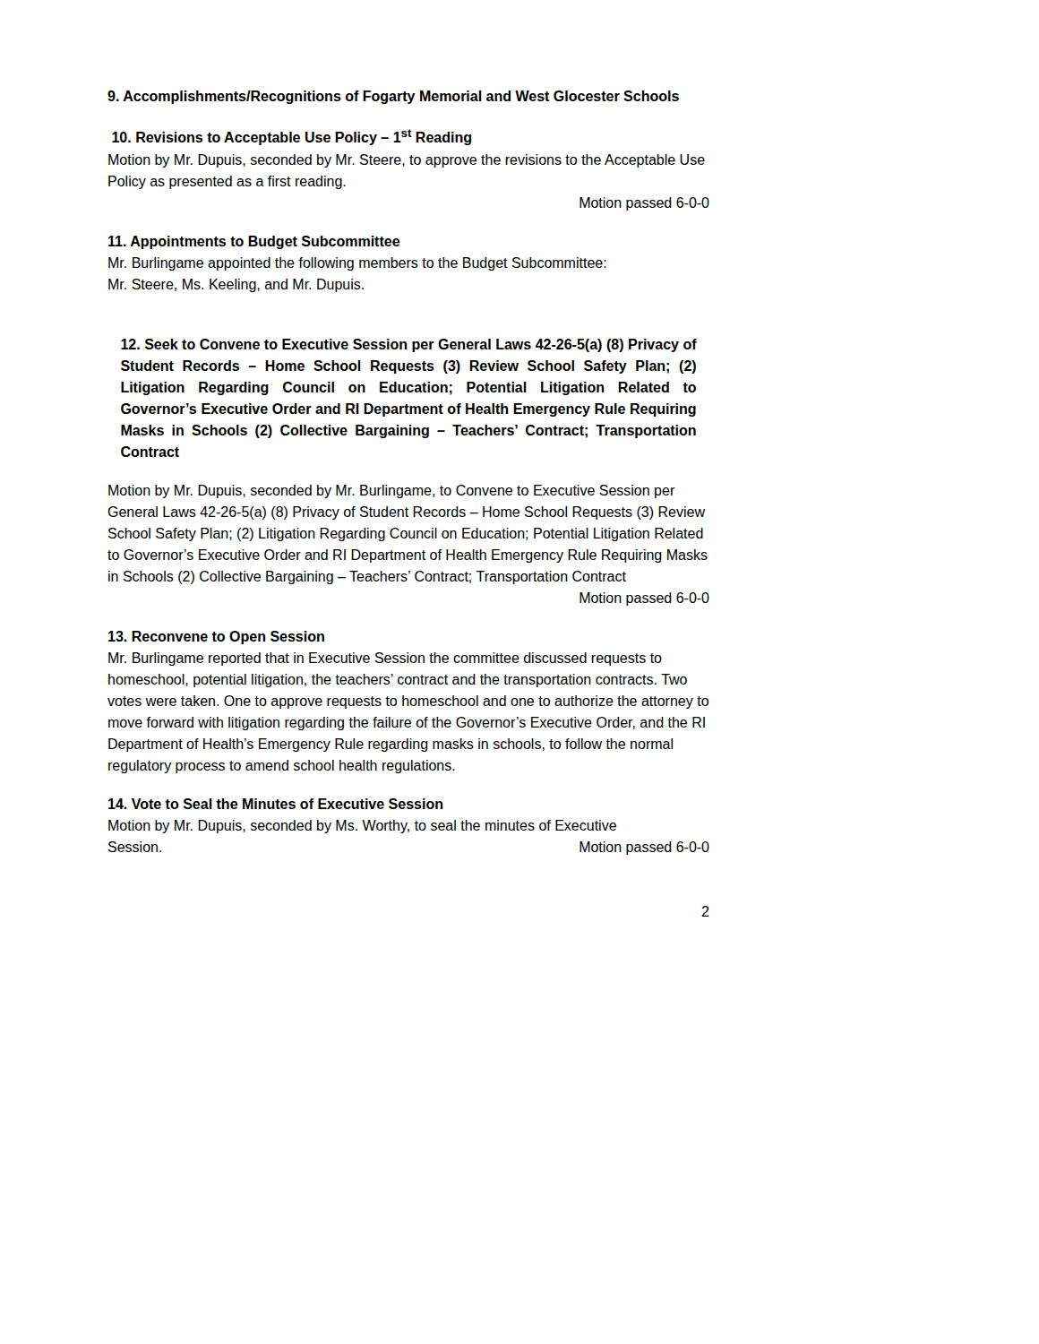9. Accomplishments/Recognitions of Fogarty Memorial and West Glocester Schools
10. Revisions to Acceptable Use Policy – 1st Reading
Motion by Mr. Dupuis, seconded by Mr. Steere, to approve the revisions to the Acceptable Use Policy as presented as a first reading.
Motion passed 6-0-0
11. Appointments to Budget Subcommittee
Mr. Burlingame appointed the following members to the Budget Subcommittee:
Mr. Steere, Ms. Keeling, and Mr. Dupuis.
12. Seek to Convene to Executive Session per General Laws 42-26-5(a) (8) Privacy of Student Records – Home School Requests (3) Review School Safety Plan; (2) Litigation Regarding Council on Education; Potential Litigation Related to Governor’s Executive Order and RI Department of Health Emergency Rule Requiring Masks in Schools (2) Collective Bargaining – Teachers’ Contract; Transportation Contract
Motion by Mr. Dupuis, seconded by Mr. Burlingame, to Convene to Executive Session per General Laws 42-26-5(a) (8) Privacy of Student Records – Home School Requests (3) Review School Safety Plan; (2) Litigation Regarding Council on Education; Potential Litigation Related to Governor’s Executive Order and RI Department of Health Emergency Rule Requiring Masks in Schools (2) Collective Bargaining – Teachers’ Contract; Transportation Contract
Motion passed 6-0-0
13. Reconvene to Open Session
Mr. Burlingame reported that in Executive Session the committee discussed requests to homeschool, potential litigation, the teachers’ contract and the transportation contracts. Two votes were taken. One to approve requests to homeschool and one to authorize the attorney to move forward with litigation regarding the failure of the Governor’s Executive Order, and the RI Department of Health’s Emergency Rule regarding masks in schools, to follow the normal regulatory process to amend school health regulations.
14. Vote to Seal the Minutes of Executive Session
Motion by Mr. Dupuis, seconded by Ms. Worthy, to seal the minutes of Executive
Session. Motion passed 6-0-0
2